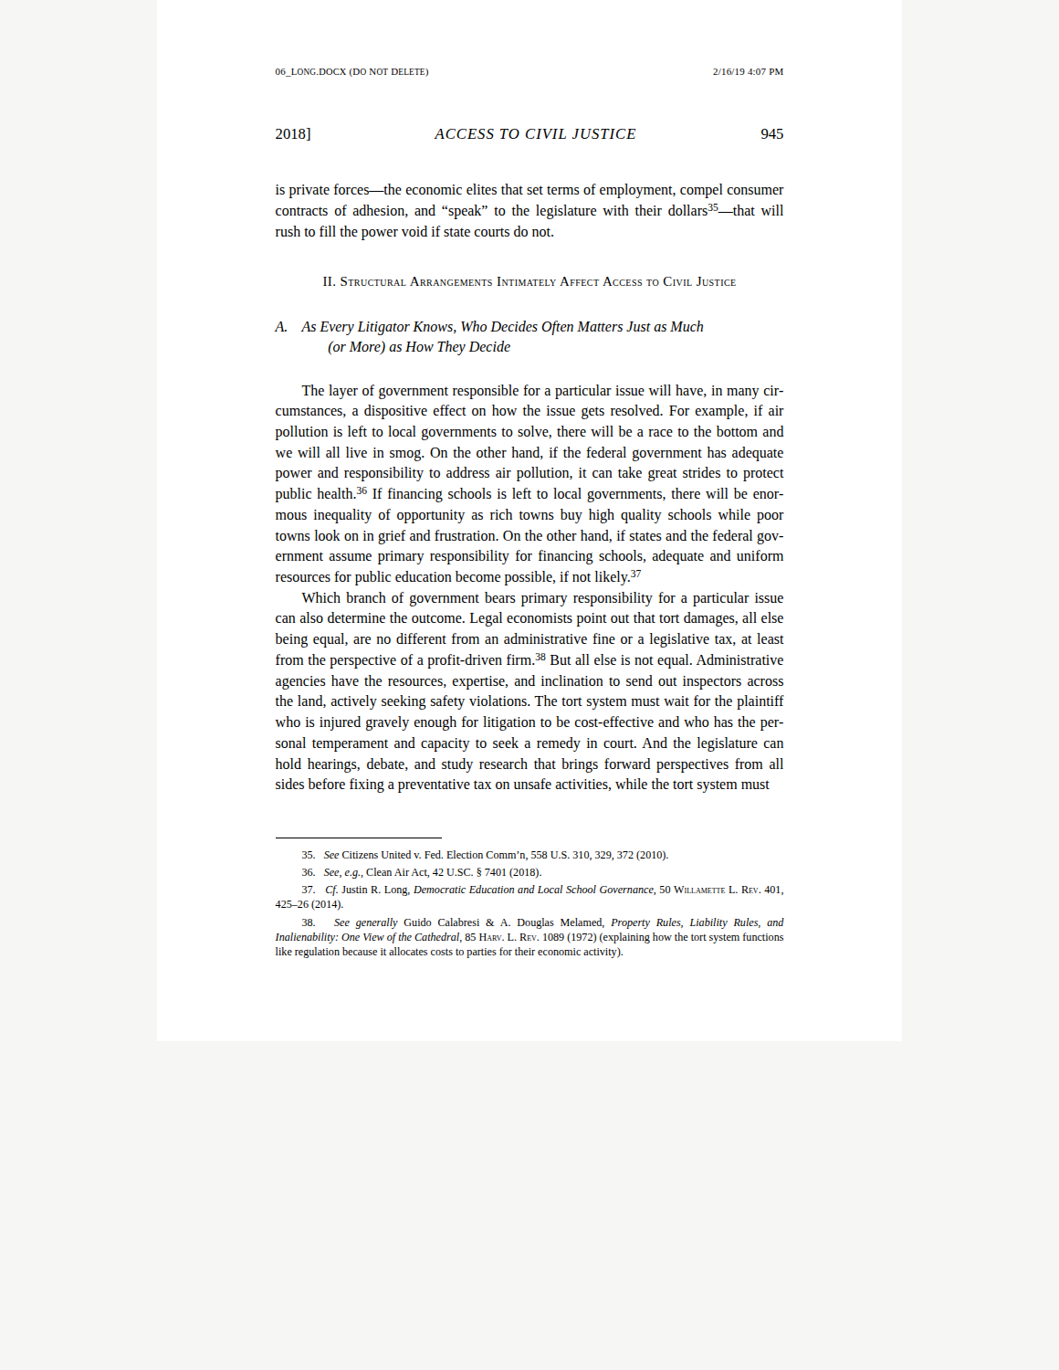06_LONG.DOCX (DO NOT DELETE) 2/16/19 4:07 PM
2018] ACCESS TO CIVIL JUSTICE 945
is private forces—the economic elites that set terms of employment, compel consumer contracts of adhesion, and “speak” to the legislature with their dollars35—that will rush to fill the power void if state courts do not.
II. Structural Arrangements Intimately Affect Access to Civil Justice
A. As Every Litigator Knows, Who Decides Often Matters Just as Much(or More) as How They Decide
The layer of government responsible for a particular issue will have, in many circumstances, a dispositive effect on how the issue gets resolved. For example, if air pollution is left to local governments to solve, there will be a race to the bottom and we will all live in smog. On the other hand, if the federal government has adequate power and responsibility to address air pollution, it can take great strides to protect public health.36 If financing schools is left to local governments, there will be enormous inequality of opportunity as rich towns buy high quality schools while poor towns look on in grief and frustration. On the other hand, if states and the federal government assume primary responsibility for financing schools, adequate and uniform resources for public education become possible, if not likely.37
Which branch of government bears primary responsibility for a particular issue can also determine the outcome. Legal economists point out that tort damages, all else being equal, are no different from an administrative fine or a legislative tax, at least from the perspective of a profit-driven firm.38 But all else is not equal. Administrative agencies have the resources, expertise, and inclination to send out inspectors across the land, actively seeking safety violations. The tort system must wait for the plaintiff who is injured gravely enough for litigation to be cost-effective and who has the personal temperament and capacity to seek a remedy in court. And the legislature can hold hearings, debate, and study research that brings forward perspectives from all sides before fixing a preventative tax on unsafe activities, while the tort system must
35. See Citizens United v. Fed. Election Comm’n, 558 U.S. 310, 329, 372 (2010).
36. See, e.g., Clean Air Act, 42 U.SC. § 7401 (2018).
37. Cf. Justin R. Long, Democratic Education and Local School Governance, 50 Willamette L. Rev. 401, 425–26 (2014).
38. See generally Guido Calabresi & A. Douglas Melamed, Property Rules, Liability Rules, and Inalienability: One View of the Cathedral, 85 Harv. L. Rev. 1089 (1972) (explaining how the tort system functions like regulation because it allocates costs to parties for their economic activity).